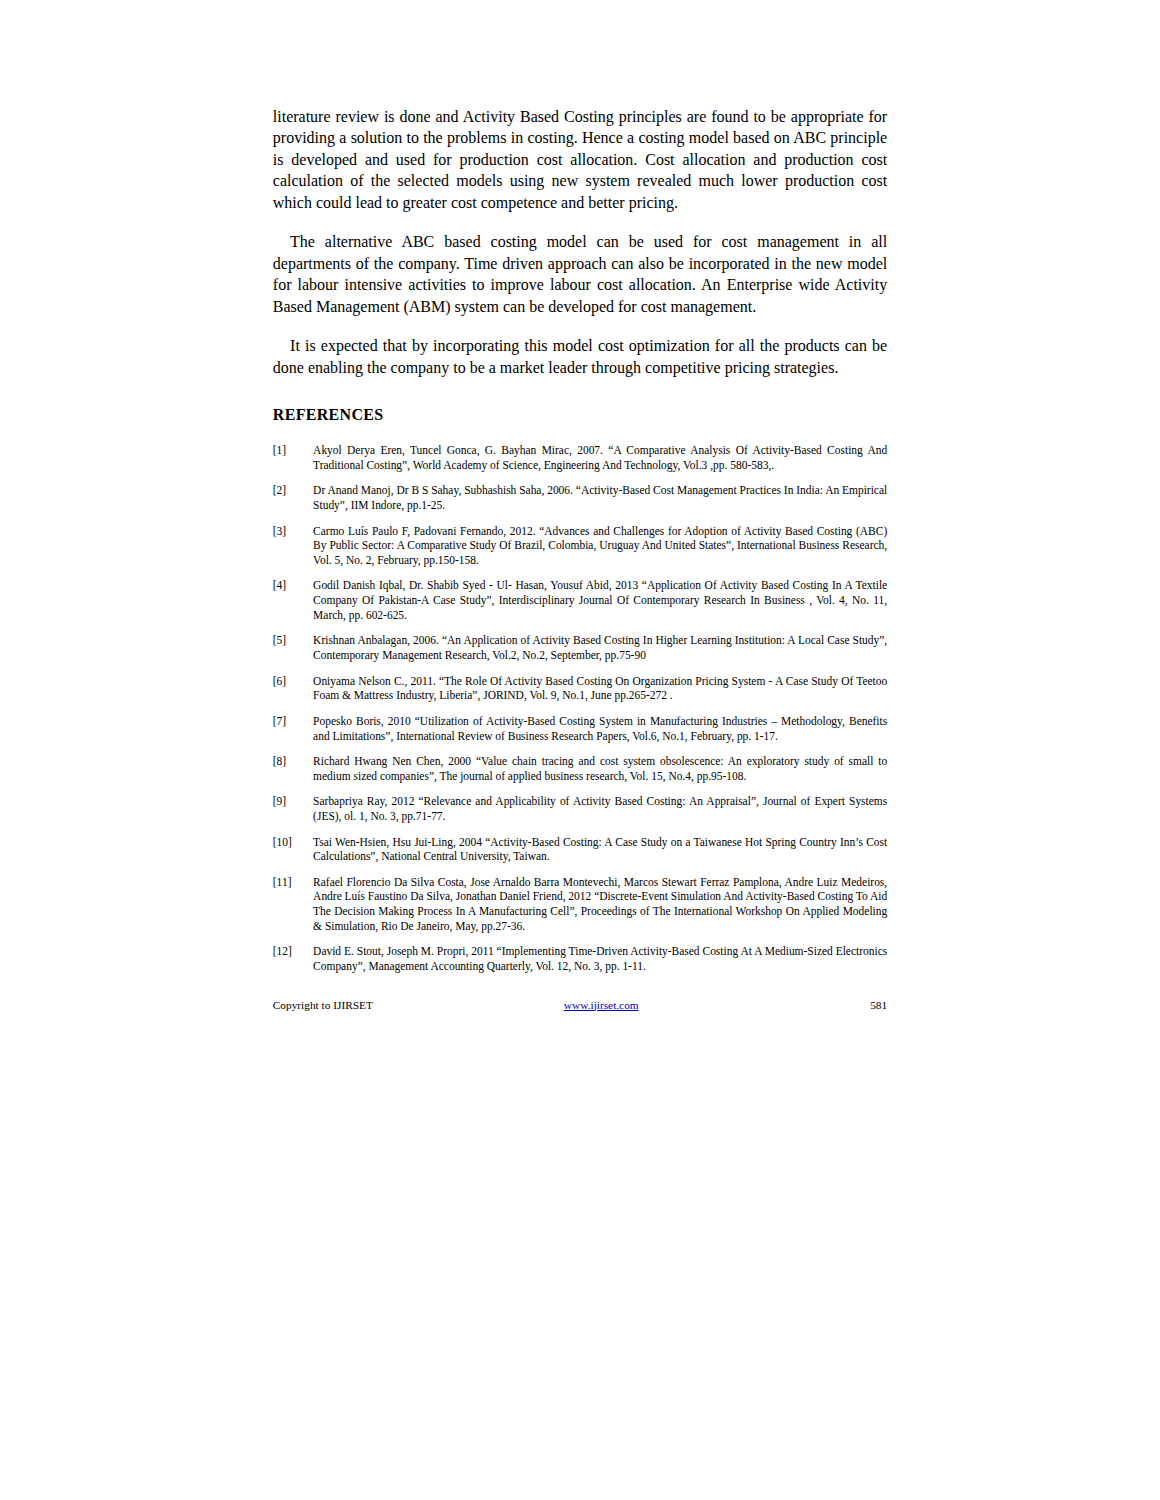literature review is done and Activity Based Costing principles are found to be appropriate for providing a solution to the problems in costing. Hence a costing model based on ABC principle is developed and used for production cost allocation. Cost allocation and production cost calculation of the selected models using new system revealed much lower production cost which could lead to greater cost competence and better pricing.
The alternative ABC based costing model can be used for cost management in all departments of the company. Time driven approach can also be incorporated in the new model for labour intensive activities to improve labour cost allocation. An Enterprise wide Activity Based Management (ABM) system can be developed for cost management.
It is expected that by incorporating this model cost optimization for all the products can be done enabling the company to be a market leader through competitive pricing strategies.
REFERENCES
[1] Akyol Derya Eren, Tuncel Gonca, G. Bayhan Mirac, 2007. “A Comparative Analysis Of Activity-Based Costing And Traditional Costing”, World Academy of Science, Engineering And Technology, Vol.3 ,pp. 580-583,.
[2] Dr Anand Manoj, Dr B S Sahay, Subhashish Saha, 2006. “Activity-Based Cost Management Practices In India: An Empirical Study”, IIM Indore, pp.1-25.
[3] Carmo Luís Paulo F, Padovani Fernando, 2012. “Advances and Challenges for Adoption of Activity Based Costing (ABC) By Public Sector: A Comparative Study Of Brazil, Colombia, Uruguay And United States”, International Business Research, Vol. 5, No. 2, February, pp.150-158.
[4] Godil Danish Iqbal, Dr. Shabib Syed - Ul- Hasan, Yousuf Abid, 2013 “Application Of Activity Based Costing In A Textile Company Of Pakistan-A Case Study”, Interdisciplinary Journal Of Contemporary Research In Business , Vol. 4, No. 11, March, pp. 602-625.
[5] Krishnan Anbalagan, 2006. “An Application of Activity Based Costing In Higher Learning Institution: A Local Case Study”, Contemporary Management Research, Vol.2, No.2, September, pp.75-90
[6] Oniyama Nelson C., 2011. “The Role Of Activity Based Costing On Organization Pricing System - A Case Study Of Teetoo Foam & Mattress Industry, Liberia”, JORIND, Vol. 9, No.1, June pp.265-272 .
[7] Popesko Boris, 2010 “Utilization of Activity-Based Costing System in Manufacturing Industries – Methodology, Benefits and Limitations”, International Review of Business Research Papers, Vol.6, No.1, February, pp. 1-17.
[8] Richard Hwang Nen Chen, 2000 “Value chain tracing and cost system obsolescence: An exploratory study of small to medium sized companies”, The journal of applied business research, Vol. 15, No.4, pp.95-108.
[9] Sarbapriya Ray, 2012 “Relevance and Applicability of Activity Based Costing: An Appraisal”, Journal of Expert Systems (JES), ol. 1, No. 3, pp.71-77.
[10] Tsai Wen-Hsien, Hsu Jui-Ling, 2004 “Activity-Based Costing: A Case Study on a Taiwanese Hot Spring Country Inn’s Cost Calculations”, National Central University, Taiwan.
[11] Rafael Florencio Da Silva Costa, Jose Arnaldo Barra Montevechi, Marcos Stewart Ferraz Pamplona, Andre Luiz Medeiros, Andre Luís Faustino Da Silva, Jonathan Daniel Friend, 2012 “Discrete-Event Simulation And Activity-Based Costing To Aid The Decision Making Process In A Manufacturing Cell”, Proceedings of The International Workshop On Applied Modeling & Simulation, Rio De Janeiro, May, pp.27-36.
[12] David E. Stout, Joseph M. Propri, 2011 “Implementing Time-Driven Activity-Based Costing At A Medium-Sized Electronics Company”, Management Accounting Quarterly, Vol. 12, No. 3, pp. 1-11.
Copyright to IJIRSET
www.ijirset.com
581